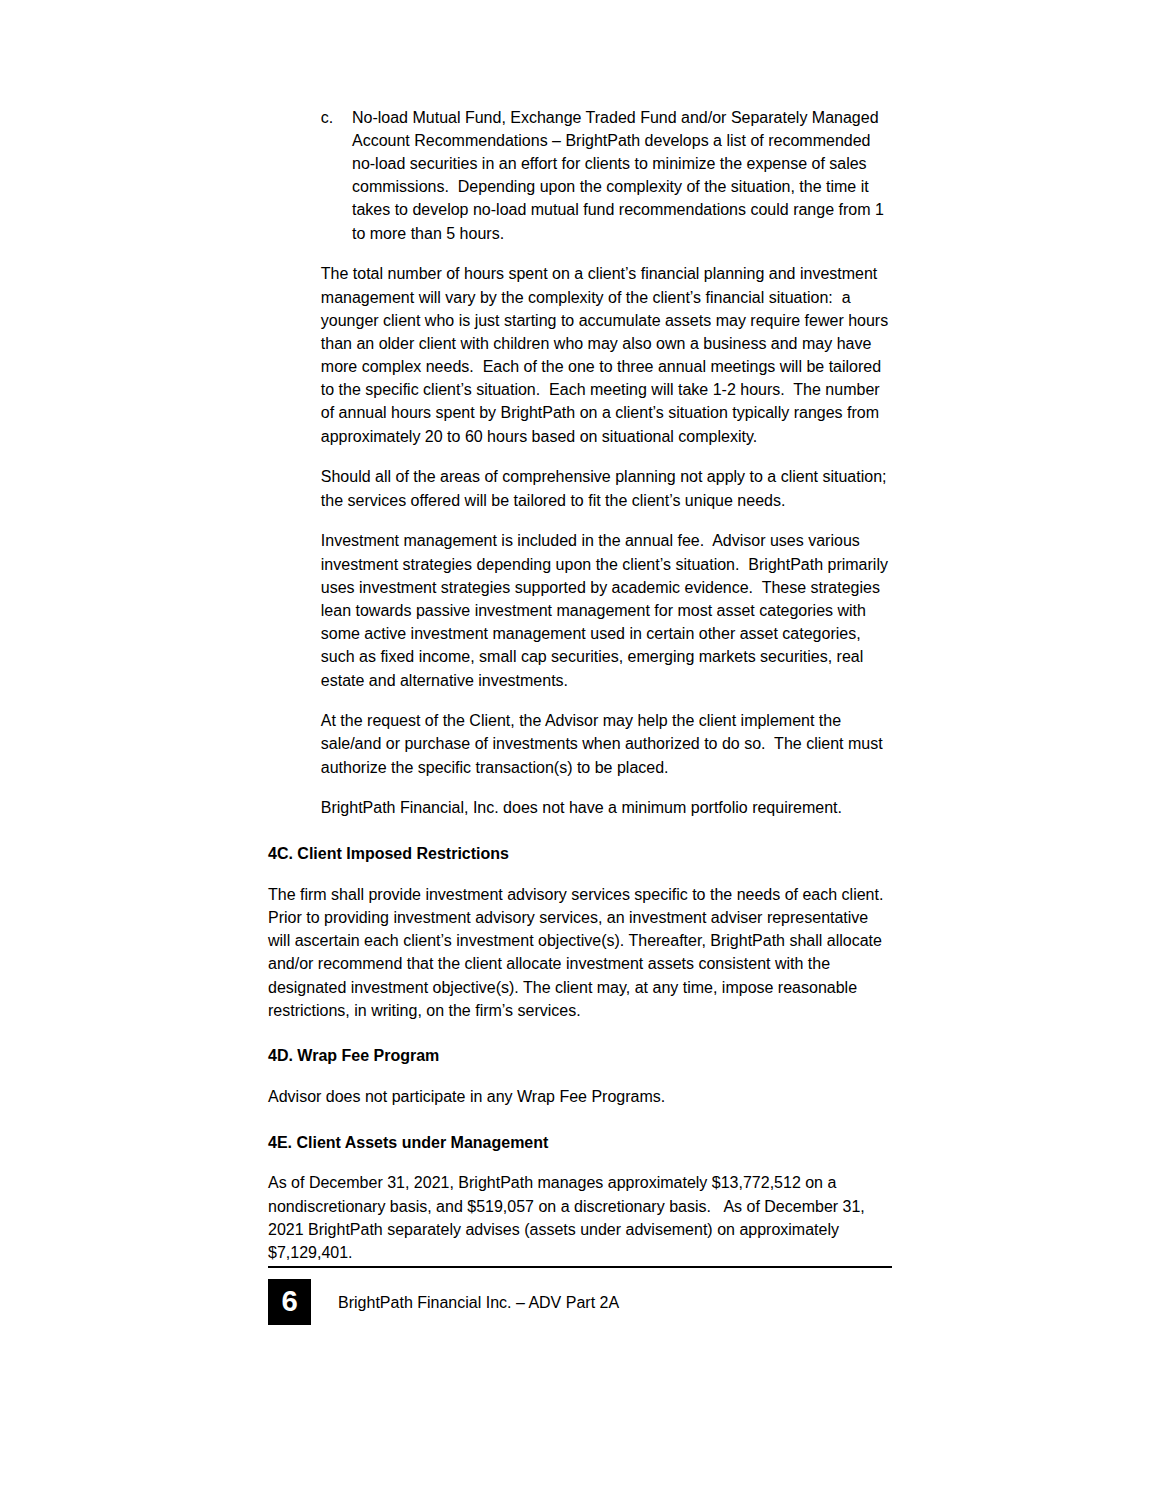c. No-load Mutual Fund, Exchange Traded Fund and/or Separately Managed Account Recommendations – BrightPath develops a list of recommended no-load securities in an effort for clients to minimize the expense of sales commissions. Depending upon the complexity of the situation, the time it takes to develop no-load mutual fund recommendations could range from 1 to more than 5 hours.
The total number of hours spent on a client’s financial planning and investment management will vary by the complexity of the client’s financial situation: a younger client who is just starting to accumulate assets may require fewer hours than an older client with children who may also own a business and may have more complex needs. Each of the one to three annual meetings will be tailored to the specific client’s situation. Each meeting will take 1-2 hours. The number of annual hours spent by BrightPath on a client’s situation typically ranges from approximately 20 to 60 hours based on situational complexity.
Should all of the areas of comprehensive planning not apply to a client situation; the services offered will be tailored to fit the client’s unique needs.
Investment management is included in the annual fee. Advisor uses various investment strategies depending upon the client’s situation. BrightPath primarily uses investment strategies supported by academic evidence. These strategies lean towards passive investment management for most asset categories with some active investment management used in certain other asset categories, such as fixed income, small cap securities, emerging markets securities, real estate and alternative investments.
At the request of the Client, the Advisor may help the client implement the sale/and or purchase of investments when authorized to do so. The client must authorize the specific transaction(s) to be placed.
BrightPath Financial, Inc. does not have a minimum portfolio requirement.
4C. Client Imposed Restrictions
The firm shall provide investment advisory services specific to the needs of each client. Prior to providing investment advisory services, an investment adviser representative will ascertain each client’s investment objective(s). Thereafter, BrightPath shall allocate and/or recommend that the client allocate investment assets consistent with the designated investment objective(s). The client may, at any time, impose reasonable restrictions, in writing, on the firm’s services.
4D. Wrap Fee Program
Advisor does not participate in any Wrap Fee Programs.
4E. Client Assets under Management
As of December 31, 2021, BrightPath manages approximately $13,772,512 on a nondiscretionary basis, and $519,057 on a discretionary basis. As of December 31, 2021 BrightPath separately advises (assets under advisement) on approximately $7,129,401.
6 BrightPath Financial Inc. – ADV Part 2A